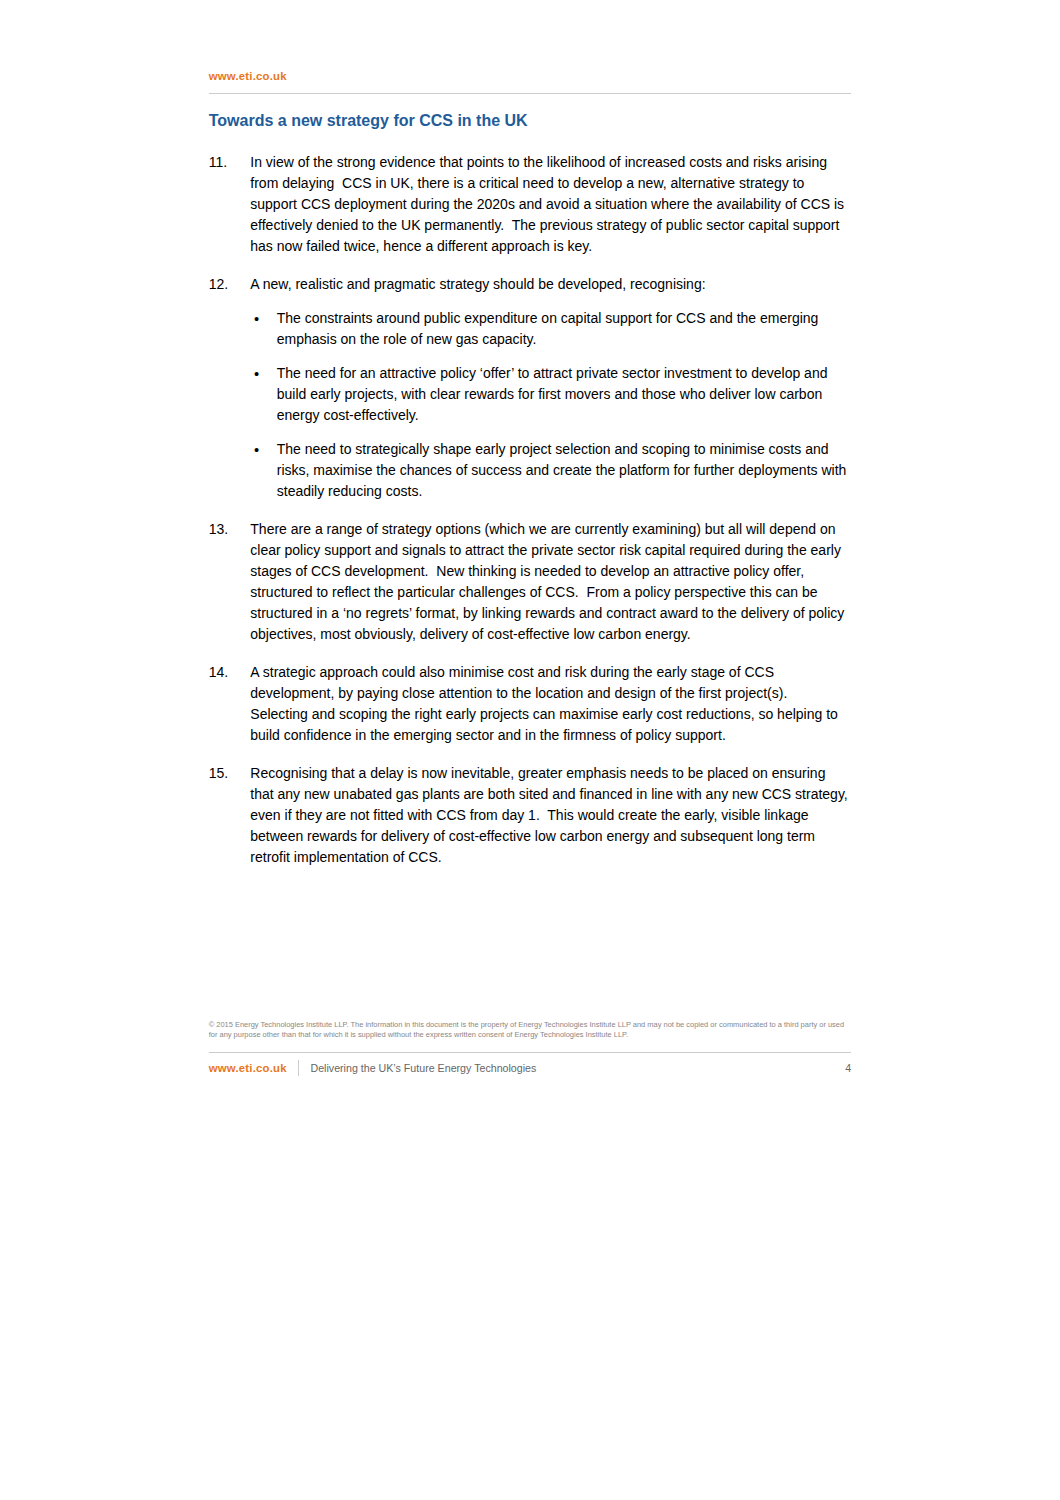www.eti.co.uk
Towards a new strategy for CCS in the UK
In view of the strong evidence that points to the likelihood of increased costs and risks arising from delaying CCS in UK, there is a critical need to develop a new, alternative strategy to support CCS deployment during the 2020s and avoid a situation where the availability of CCS is effectively denied to the UK permanently. The previous strategy of public sector capital support has now failed twice, hence a different approach is key.
A new, realistic and pragmatic strategy should be developed, recognising:
The constraints around public expenditure on capital support for CCS and the emerging emphasis on the role of new gas capacity.
The need for an attractive policy ‘offer’ to attract private sector investment to develop and build early projects, with clear rewards for first movers and those who deliver low carbon energy cost-effectively.
The need to strategically shape early project selection and scoping to minimise costs and risks, maximise the chances of success and create the platform for further deployments with steadily reducing costs.
There are a range of strategy options (which we are currently examining) but all will depend on clear policy support and signals to attract the private sector risk capital required during the early stages of CCS development. New thinking is needed to develop an attractive policy offer, structured to reflect the particular challenges of CCS. From a policy perspective this can be structured in a ‘no regrets’ format, by linking rewards and contract award to the delivery of policy objectives, most obviously, delivery of cost-effective low carbon energy.
A strategic approach could also minimise cost and risk during the early stage of CCS development, by paying close attention to the location and design of the first project(s). Selecting and scoping the right early projects can maximise early cost reductions, so helping to build confidence in the emerging sector and in the firmness of policy support.
Recognising that a delay is now inevitable, greater emphasis needs to be placed on ensuring that any new unabated gas plants are both sited and financed in line with any new CCS strategy, even if they are not fitted with CCS from day 1. This would create the early, visible linkage between rewards for delivery of cost-effective low carbon energy and subsequent long term retrofit implementation of CCS.
© 2015 Energy Technologies Institute LLP. The information in this document is the property of Energy Technologies Institute LLP and may not be copied or communicated to a third party or used for any purpose other than that for which it is supplied without the express written consent of Energy Technologies Institute LLP.
www.eti.co.uk Delivering the UK’s Future Energy Technologies 4